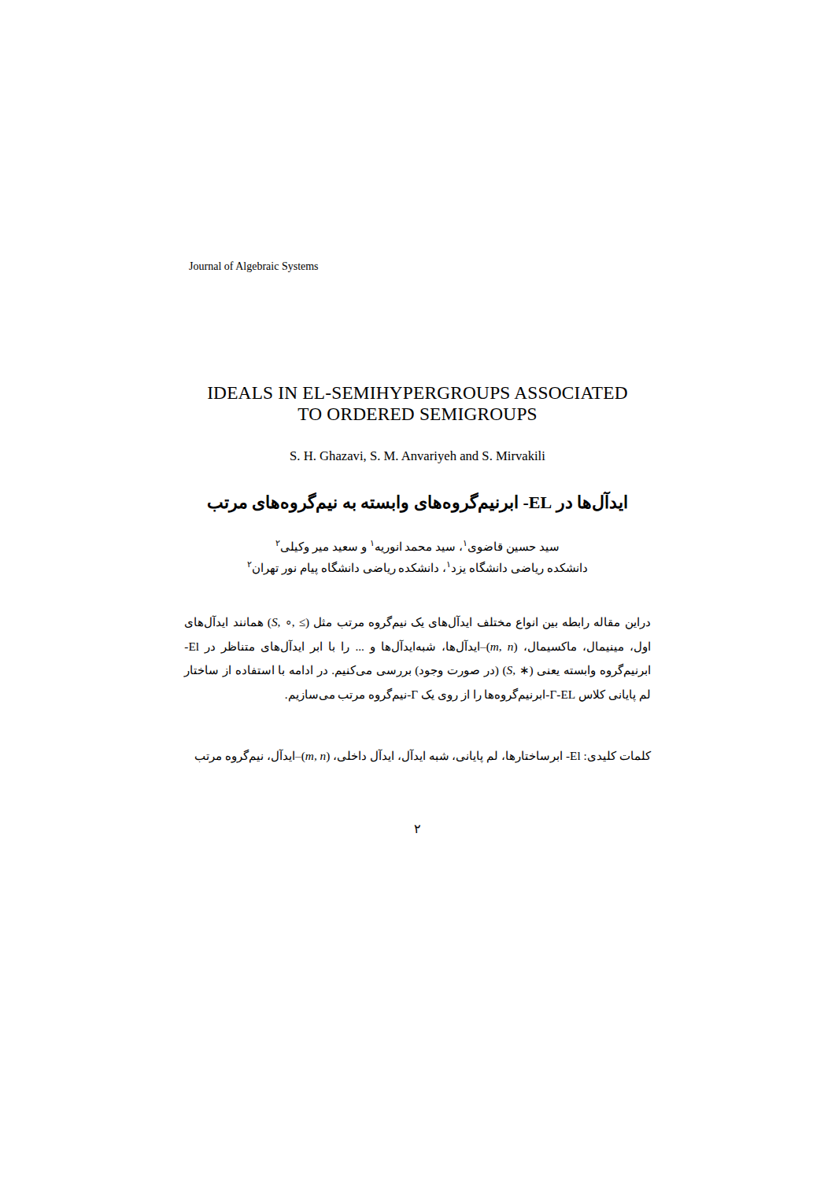Journal of Algebraic Systems
IDEALS IN EL-SEMIHYPERGROUPS ASSOCIATED
TO ORDERED SEMIGROUPS
S. H. Ghazavi, S. M. Anvariyeh and S. Mirvakili
ایدآل‌ها در EL- ابرنیم‌گروه‌های وابسته به نیم‌گروه‌های مرتب
سید حسین قاضوی۱، سید محمد انوریه۱ و سعید میر وکیلی۲
دانشکده ریاضی دانشگاه یزد۱، دانشکده ریاضی دانشگاه پیام نور تهران۲
دراین مقاله رابطه بین انواع مختلف ایدآل‌های یک نیم‌گروه مرتب مثل (S, ∘, ≤) همانند ایدآل‌های اول، مینیمال، ماکسیمال، (m, n)–ایدآل‌ها، شبه‌ایدآل‌ها و ... را با ابر ایدآل‌های متناظر در El-ابرنیم‌گروه وابسته یعنی (S, ∗) (در صورت وجود) بررسی می‌کنیم. در ادامه با استفاده از ساختار لم پایانی کلاس EL-Γ-ابرنیم‌گروه‌ها را از روی یک Γ-نیم‌گروه مرتب می‌سازیم.
کلمات کلیدی: El- ابرساختارها، لم پایانی، شبه ایدآل، ایدآل داخلی، (m, n)–ایدآل، نیم‌گروه مرتب
۲